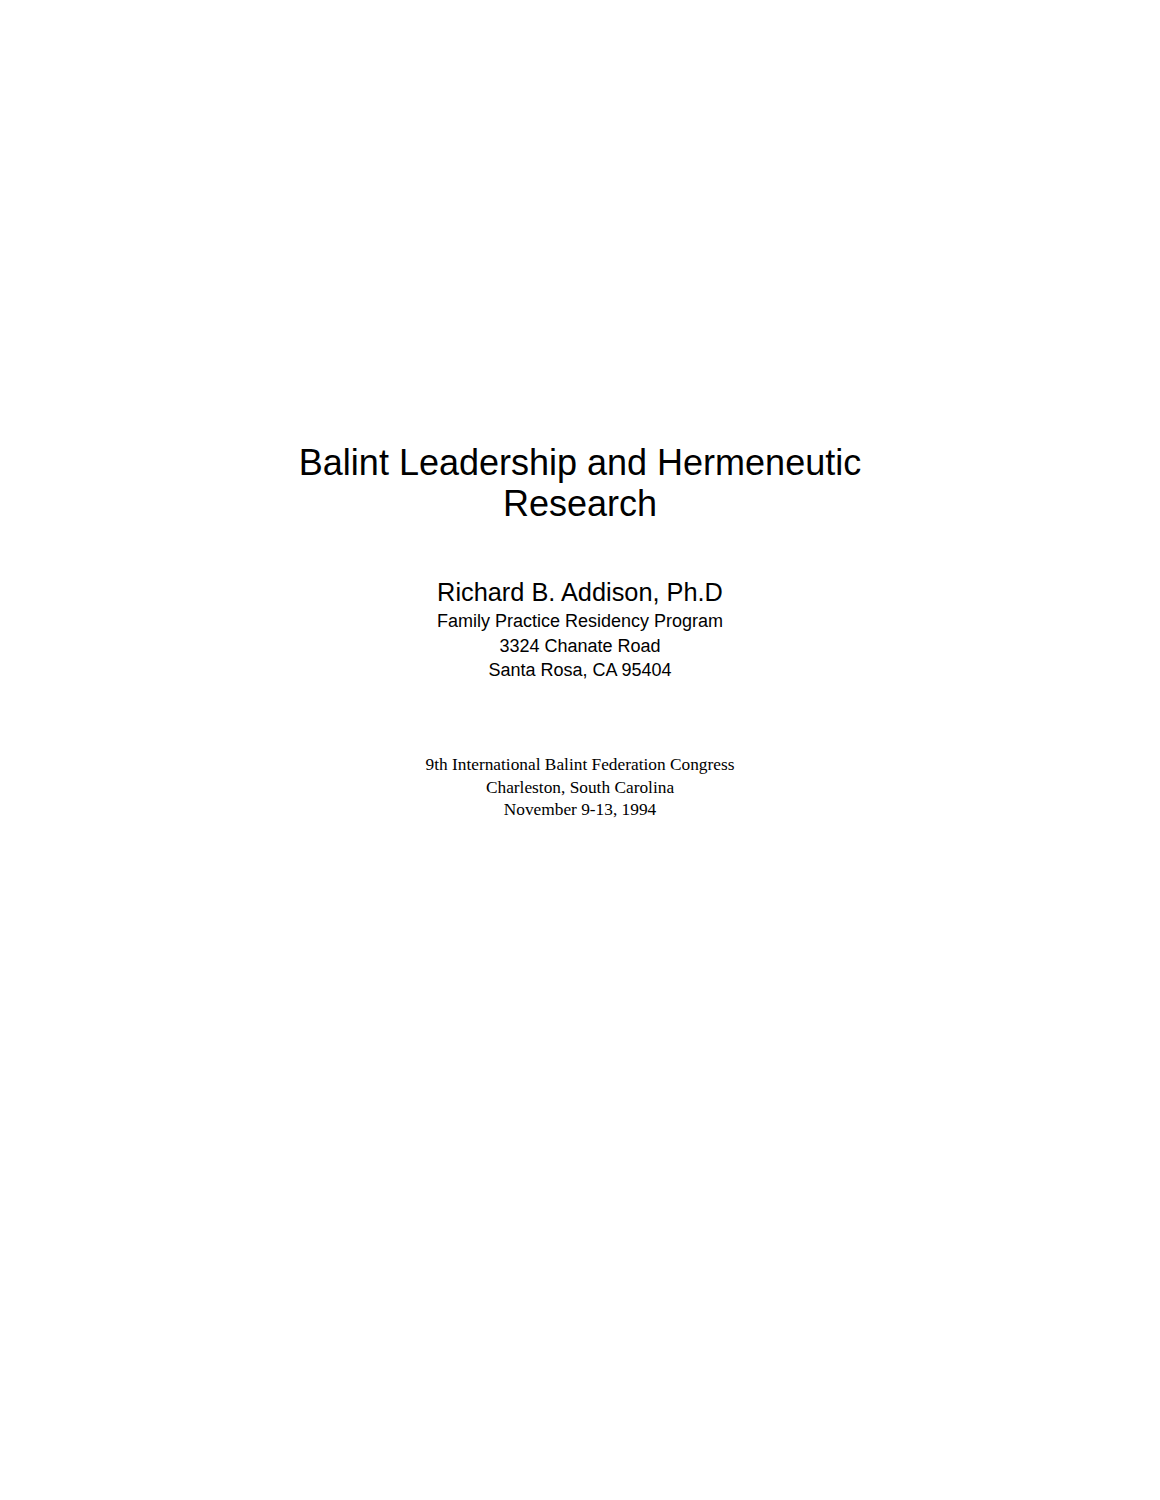Balint Leadership and Hermeneutic Research
Richard B. Addison, Ph.D
Family Practice Residency Program
3324 Chanate Road
Santa Rosa, CA 95404
9th International Balint Federation Congress
Charleston, South Carolina
November 9-13, 1994